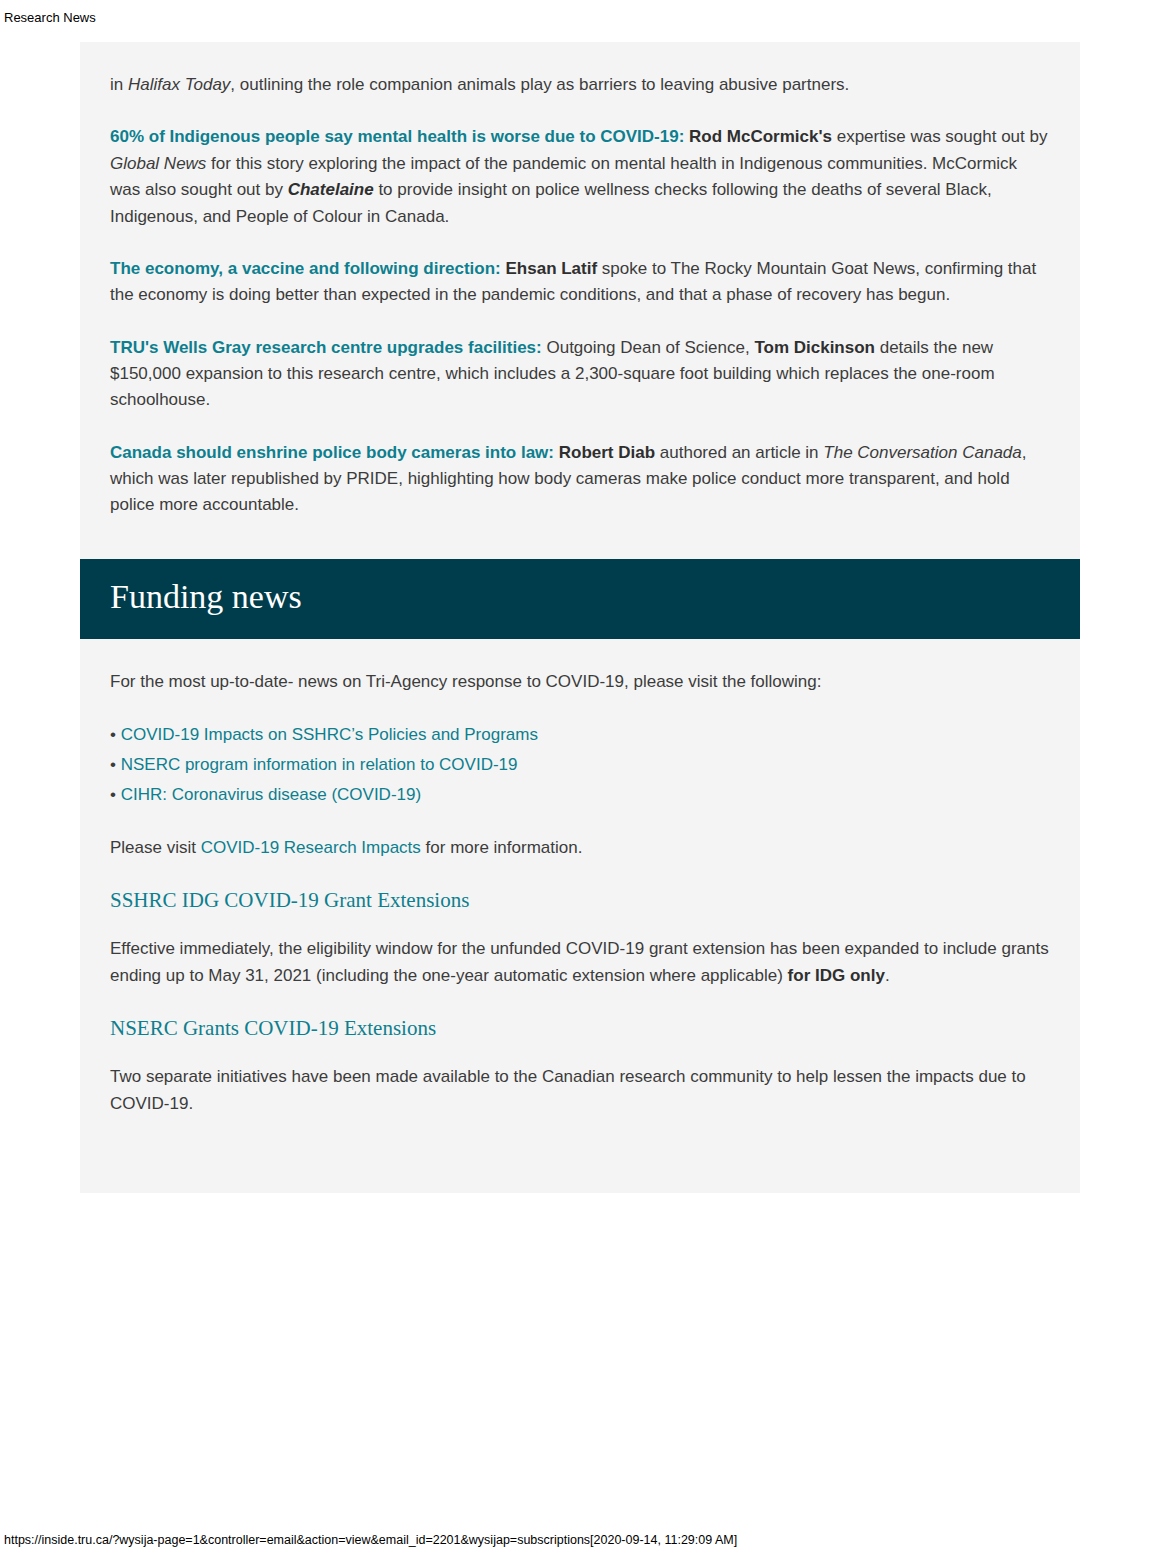Research News
in Halifax Today, outlining the role companion animals play as barriers to leaving abusive partners.
60% of Indigenous people say mental health is worse due to COVID-19: Rod McCormick's expertise was sought out by Global News for this story exploring the impact of the pandemic on mental health in Indigenous communities. McCormick was also sought out by Chatelaine to provide insight on police wellness checks following the deaths of several Black, Indigenous, and People of Colour in Canada.
The economy, a vaccine and following direction: Ehsan Latif spoke to The Rocky Mountain Goat News, confirming that the economy is doing better than expected in the pandemic conditions, and that a phase of recovery has begun.
TRU's Wells Gray research centre upgrades facilities: Outgoing Dean of Science, Tom Dickinson details the new $150,000 expansion to this research centre, which includes a 2,300-square foot building which replaces the one-room schoolhouse.
Canada should enshrine police body cameras into law: Robert Diab authored an article in The Conversation Canada, which was later republished by PRIDE, highlighting how body cameras make police conduct more transparent, and hold police more accountable.
Funding news
For the most up-to-date- news on Tri-Agency response to COVID-19, please visit the following:
• COVID-19 Impacts on SSHRC’s Policies and Programs
• NSERC program information in relation to COVID-19
• CIHR: Coronavirus disease (COVID-19)
Please visit COVID-19 Research Impacts for more information.
SSHRC IDG COVID-19 Grant Extensions
Effective immediately, the eligibility window for the unfunded COVID-19 grant extension has been expanded to include grants ending up to May 31, 2021 (including the one-year automatic extension where applicable) for IDG only.
NSERC Grants COVID-19 Extensions
Two separate initiatives have been made available to the Canadian research community to help lessen the impacts due to COVID-19.
https://inside.tru.ca/?wysija-page=1&controller=email&action=view&email_id=2201&wysijap=subscriptions[2020-09-14, 11:29:09 AM]